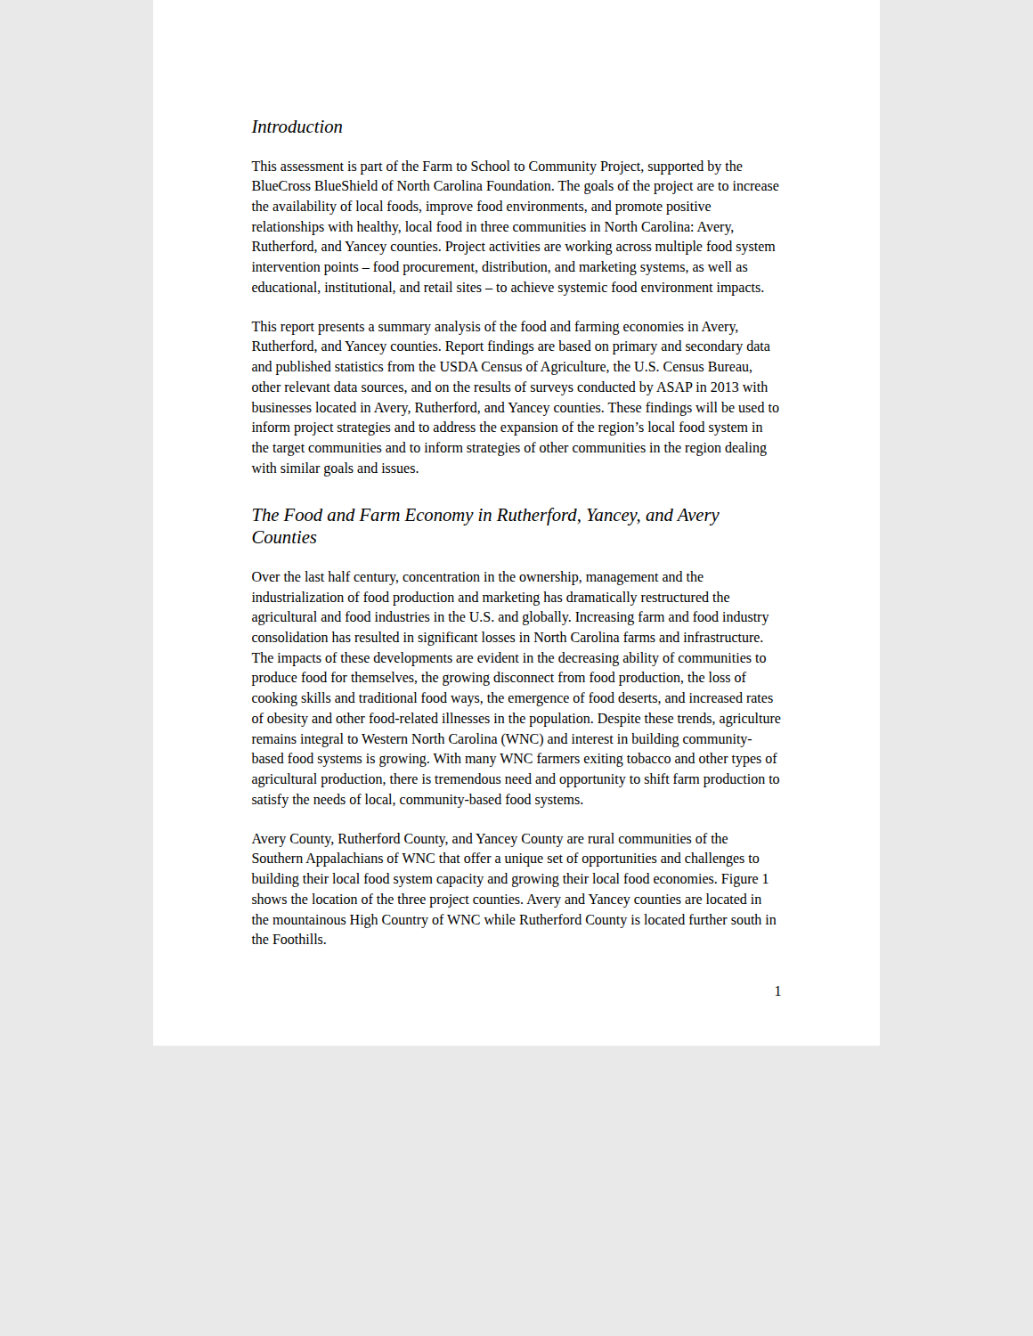Introduction
This assessment is part of the Farm to School to Community Project, supported by the BlueCross BlueShield of North Carolina Foundation. The goals of the project are to increase the availability of local foods, improve food environments, and promote positive relationships with healthy, local food in three communities in North Carolina: Avery, Rutherford, and Yancey counties. Project activities are working across multiple food system intervention points – food procurement, distribution, and marketing systems, as well as educational, institutional, and retail sites – to achieve systemic food environment impacts.
This report presents a summary analysis of the food and farming economies in Avery, Rutherford, and Yancey counties. Report findings are based on primary and secondary data and published statistics from the USDA Census of Agriculture, the U.S. Census Bureau, other relevant data sources, and on the results of surveys conducted by ASAP in 2013 with businesses located in Avery, Rutherford, and Yancey counties. These findings will be used to inform project strategies and to address the expansion of the region’s local food system in the target communities and to inform strategies of other communities in the region dealing with similar goals and issues.
The Food and Farm Economy in Rutherford, Yancey, and Avery Counties
Over the last half century, concentration in the ownership, management and the industrialization of food production and marketing has dramatically restructured the agricultural and food industries in the U.S. and globally. Increasing farm and food industry consolidation has resulted in significant losses in North Carolina farms and infrastructure. The impacts of these developments are evident in the decreasing ability of communities to produce food for themselves, the growing disconnect from food production, the loss of cooking skills and traditional food ways, the emergence of food deserts, and increased rates of obesity and other food-related illnesses in the population. Despite these trends, agriculture remains integral to Western North Carolina (WNC) and interest in building community-based food systems is growing. With many WNC farmers exiting tobacco and other types of agricultural production, there is tremendous need and opportunity to shift farm production to satisfy the needs of local, community-based food systems.
Avery County, Rutherford County, and Yancey County are rural communities of the Southern Appalachians of WNC that offer a unique set of opportunities and challenges to building their local food system capacity and growing their local food economies. Figure 1 shows the location of the three project counties. Avery and Yancey counties are located in the mountainous High Country of WNC while Rutherford County is located further south in the Foothills.
1